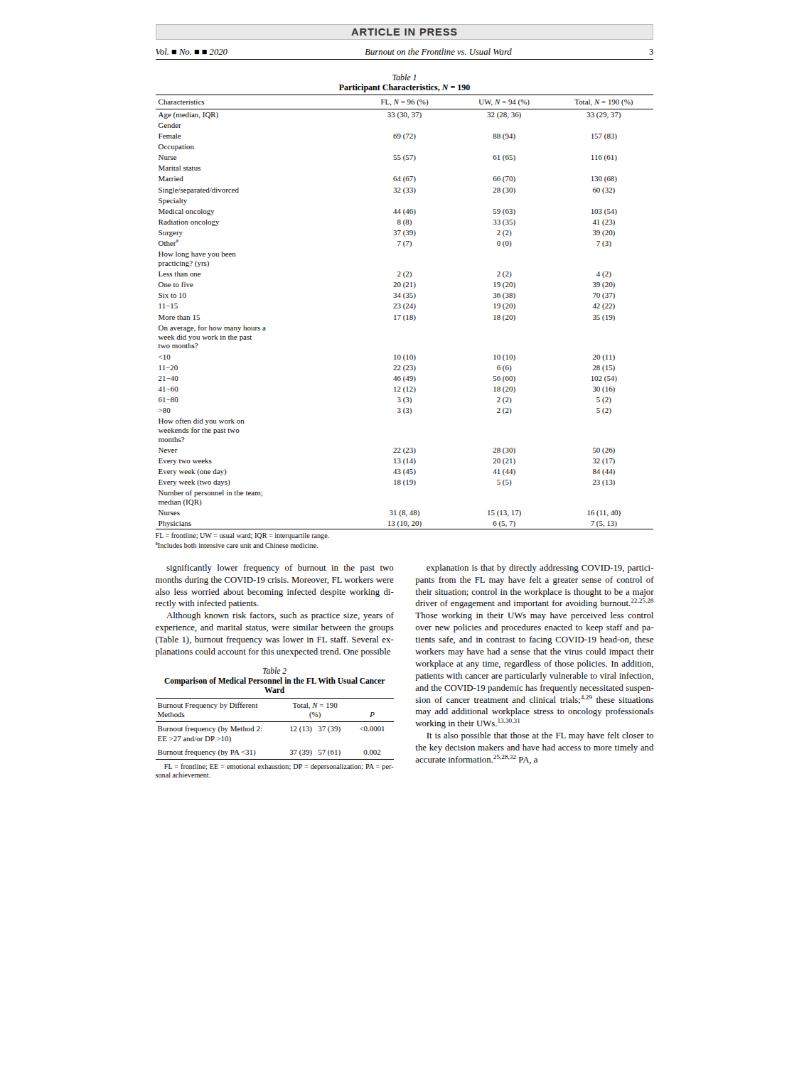ARTICLE IN PRESS
Vol. ■ No. ■ ■ 2020 Burnout on the Frontline vs. Usual Ward 3
Table 1 Participant Characteristics, N = 190
| Characteristics | FL, N = 96 (%) | UW, N = 94 (%) | Total, N = 190 (%) |
| --- | --- | --- | --- |
| Age (median, IQR) | 33 (30, 37) | 32 (28, 36) | 33 (29, 37) |
| Gender | | | |
| Female | 69 (72) | 88 (94) | 157 (83) |
| Occupation | | | |
| Nurse | 55 (57) | 61 (65) | 116 (61) |
| Marital status | | | |
| Married | 64 (67) | 66 (70) | 130 (68) |
| Single/separated/divorced | 32 (33) | 28 (30) | 60 (32) |
| Specialty | | | |
| Medical oncology | 44 (46) | 59 (63) | 103 (54) |
| Radiation oncology | 8 (8) | 33 (35) | 41 (23) |
| Surgery | 37 (39) | 2 (2) | 39 (20) |
| Other a | 7 (7) | 0 (0) | 7 (3) |
| How long have you been practicing? (yrs) | | | |
| Less than one | 2 (2) | 2 (2) | 4 (2) |
| One to five | 20 (21) | 19 (20) | 39 (20) |
| Six to 10 | 34 (35) | 36 (38) | 70 (37) |
| 11−15 | 23 (24) | 19 (20) | 42 (22) |
| More than 15 | 17 (18) | 18 (20) | 35 (19) |
| On average, for how many hours a week did you work in the past two months? | | | |
| <10 | 10 (10) | 10 (10) | 20 (11) |
| 11−20 | 22 (23) | 6 (6) | 28 (15) |
| 21−40 | 46 (49) | 56 (60) | 102 (54) |
| 41−60 | 12 (12) | 18 (20) | 30 (16) |
| 61−80 | 3 (3) | 2 (2) | 5 (2) |
| >80 | 3 (3) | 2 (2) | 5 (2) |
| How often did you work on weekends for the past two months? | | | |
| Never | 22 (23) | 28 (30) | 50 (26) |
| Every two weeks | 13 (14) | 20 (21) | 32 (17) |
| Every week (one day) | 43 (45) | 41 (44) | 84 (44) |
| Every week (two days) | 18 (19) | 5 (5) | 23 (13) |
| Number of personnel in the team; median (IQR) | | | |
| Nurses | 31 (8, 48) | 15 (13, 17) | 16 (11, 40) |
| Physicians | 13 (10, 20) | 6 (5, 7) | 7 (5, 13) |
FL = frontline; UW = usual ward; IQR = interquartile range.
aIncludes both intensive care unit and Chinese medicine.
significantly lower frequency of burnout in the past two months during the COVID-19 crisis. Moreover, FL workers were also less worried about becoming infected despite working directly with infected patients.
Although known risk factors, such as practice size, years of experience, and marital status, were similar between the groups (Table 1), burnout frequency was lower in FL staff. Several explanations could account for this unexpected trend. One possible
Table 2 Comparison of Medical Personnel in the FL With Usual Cancer Ward
| Burnout Frequency by Different Methods | Total, N = 190 (%) | P |
| --- | --- | --- |
| Burnout frequency (by Method 2: EE >27 and/or DP >10) | 12 (13) 37 (39) | <0.0001 |
| Burnout frequency (by PA <31) | 37 (39) 57 (61) | 0.002 |
FL = frontline; EE = emotional exhaustion; DP = depersonalization; PA = personal achievement.
explanation is that by directly addressing COVID-19, participants from the FL may have felt a greater sense of control of their situation; control in the workplace is thought to be a major driver of engagement and important for avoiding burnout.22,25,28 Those working in their UWs may have perceived less control over new policies and procedures enacted to keep staff and patients safe, and in contrast to facing COVID-19 head-on, these workers may have had a sense that the virus could impact their workplace at any time, regardless of those policies. In addition, patients with cancer are particularly vulnerable to viral infection, and the COVID-19 pandemic has frequently necessitated suspension of cancer treatment and clinical trials;4,29 these situations may add additional workplace stress to oncology professionals working in their UWs.13,30,31
It is also possible that those at the FL may have felt closer to the key decision makers and have had access to more timely and accurate information.25,28,32 PA, a